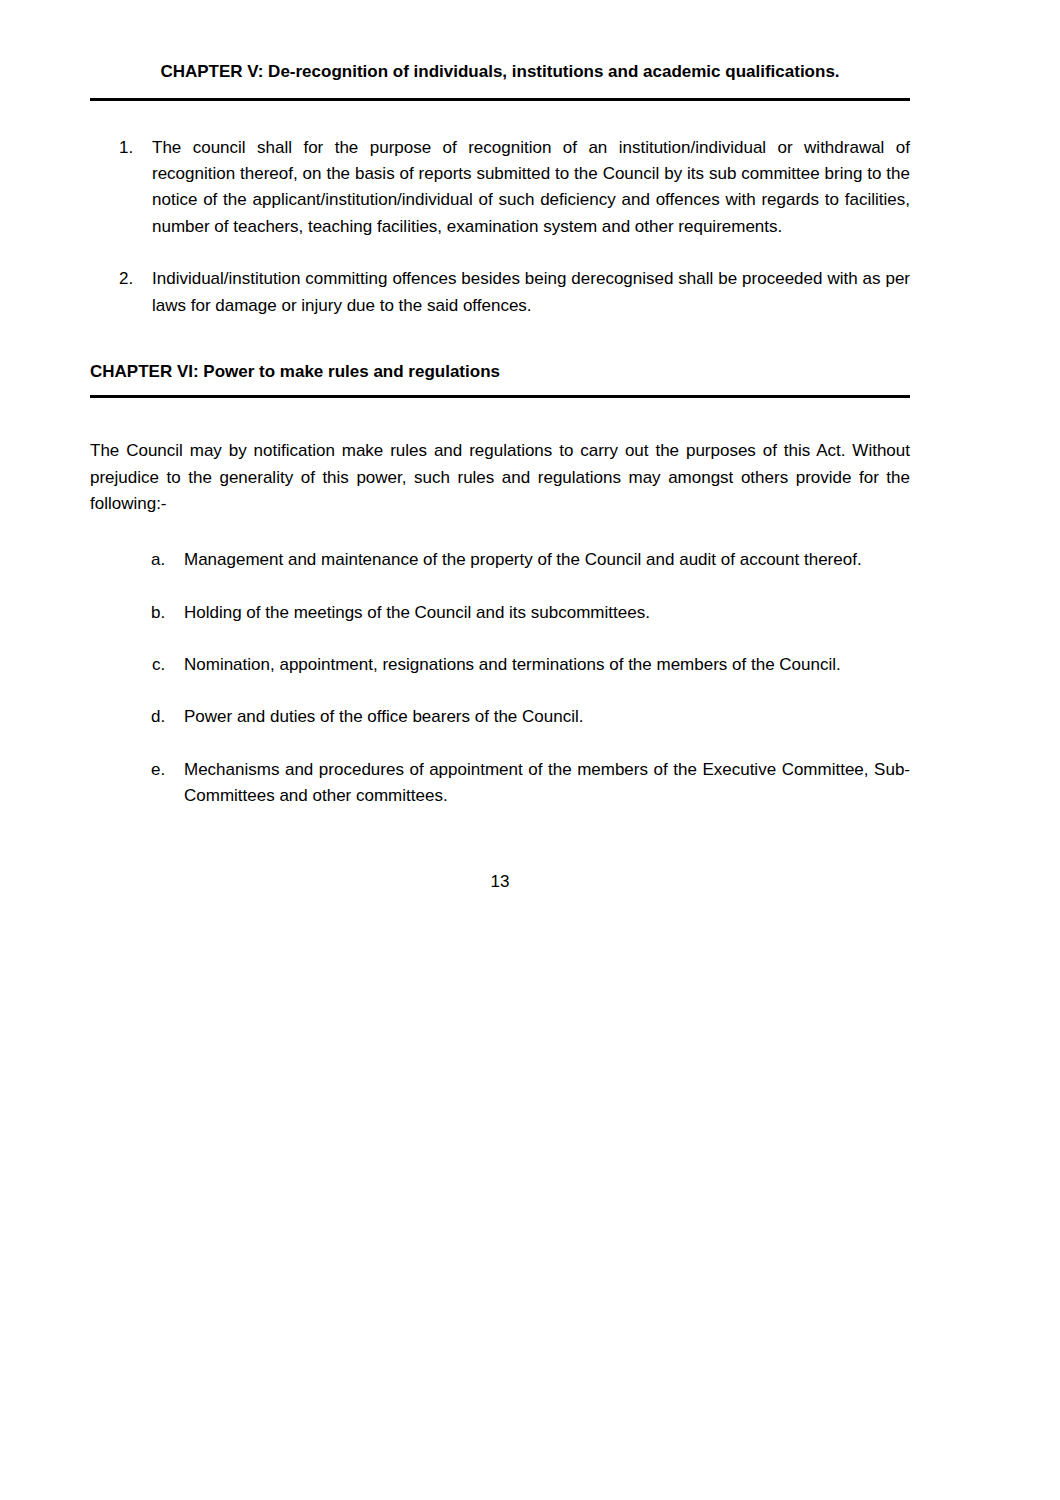CHAPTER V: De-recognition of individuals, institutions and academic qualifications.
The council shall for the purpose of recognition of an institution/individual or withdrawal of recognition thereof, on the basis of reports submitted to the Council by its sub committee bring to the notice of the applicant/institution/individual of such deficiency and offences with regards to facilities, number of teachers, teaching facilities, examination system and other requirements.
Individual/institution committing offences besides being derecognised shall be proceeded with as per laws for damage or injury due to the said offences.
CHAPTER VI: Power to make rules and regulations
The Council may by notification make rules and regulations to carry out the purposes of this Act. Without prejudice to the generality of this power, such rules and regulations may amongst others provide for the following:-
Management and maintenance of the property of the Council and audit of account thereof.
Holding of the meetings of the Council and its subcommittees.
Nomination, appointment, resignations and terminations of the members of the Council.
Power and duties of the office bearers of the Council.
Mechanisms and procedures of appointment of the members of the Executive Committee, Sub-Committees and other committees.
13